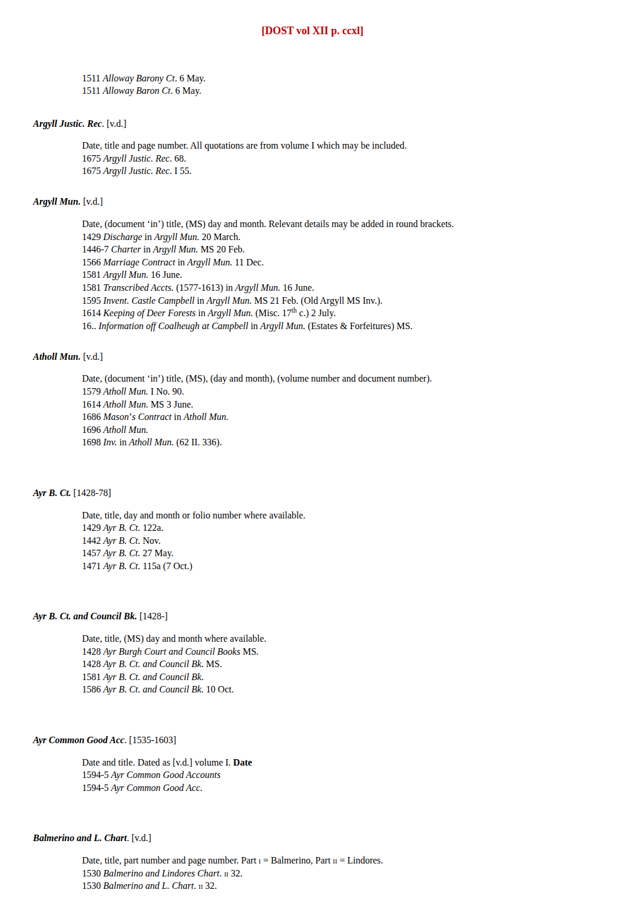[DOST vol XII p. ccxl]
1511 Alloway Barony Ct. 6 May.
1511 Alloway Baron Ct. 6 May.
Argyll Justic. Rec. [v.d.]
Date, title and page number. All quotations are from volume I which may be included.
1675 Argyll Justic. Rec. 68.
1675 Argyll Justic. Rec. I 55.
Argyll Mun. [v.d.]
Date, (document ‘in’) title, (MS) day and month. Relevant details may be added in round brackets.
1429 Discharge in Argyll Mun. 20 March.
1446-7 Charter in Argyll Mun. MS 20 Feb.
1566 Marriage Contract in Argyll Mun. 11 Dec.
1581 Argyll Mun. 16 June.
1581 Transcribed Accts. (1577-1613) in Argyll Mun. 16 June.
1595 Invent. Castle Campbell in Argyll Mun. MS 21 Feb. (Old Argyll MS Inv.).
1614 Keeping of Deer Forests in Argyll Mun. (Misc. 17th c.) 2 July.
16.. Information off Coalheugh at Campbell in Argyll Mun. (Estates & Forfeitures) MS.
Atholl Mun. [v.d.]
Date, (document ‘in’) title, (MS), (day and month), (volume number and document number).
1579 Atholl Mun. I No. 90.
1614 Atholl Mun. MS 3 June.
1686 Mason’s Contract in Atholl Mun.
1696 Atholl Mun.
1698 Inv. in Atholl Mun. (62 II. 336).
Ayr B. Ct. [1428-78]
Date, title, day and month or folio number where available.
1429 Ayr B. Ct. 122a.
1442 Ayr B. Ct. Nov.
1457 Ayr B. Ct. 27 May.
1471 Ayr B. Ct. 115a (7 Oct.)
Ayr B. Ct. and Council Bk. [1428-]
Date, title, (MS) day and month where available.
1428 Ayr Burgh Court and Council Books MS.
1428 Ayr B. Ct. and Council Bk. MS.
1581 Ayr B. Ct. and Council Bk.
1586 Ayr B. Ct. and Council Bk. 10 Oct.
Ayr Common Good Acc. [1535-1603]
Date and title. Dated as [v.d.] volume I. Date
1594-5 Ayr Common Good Accounts
1594-5 Ayr Common Good Acc.
Balmerino and L. Chart. [v.d.]
Date, title, part number and page number. Part i = Balmerino, Part ii = Lindores.
1530 Balmerino and Lindores Chart. ii 32.
1530 Balmerino and L. Chart. ii 32.